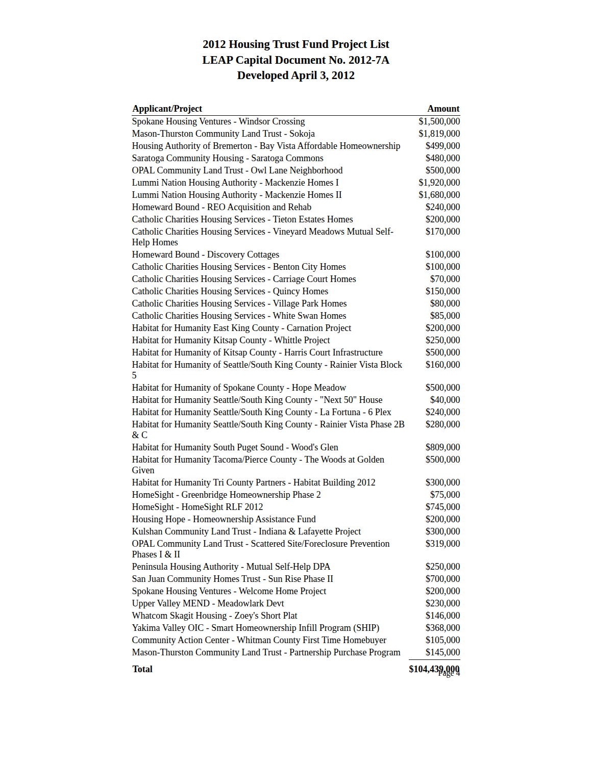2012 Housing Trust Fund Project List
LEAP Capital Document No. 2012-7A
Developed April 3, 2012
| Applicant/Project | Amount |
| --- | --- |
| Spokane Housing Ventures - Windsor Crossing | $1,500,000 |
| Mason-Thurston Community Land Trust - Sokoja | $1,819,000 |
| Housing Authority of Bremerton - Bay Vista Affordable Homeownership | $499,000 |
| Saratoga Community Housing - Saratoga Commons | $480,000 |
| OPAL Community Land Trust - Owl Lane Neighborhood | $500,000 |
| Lummi Nation Housing Authority - Mackenzie Homes I | $1,920,000 |
| Lummi Nation Housing Authority - Mackenzie Homes II | $1,680,000 |
| Homeward Bound - REO Acquisition and Rehab | $240,000 |
| Catholic Charities Housing Services - Tieton Estates Homes | $200,000 |
| Catholic Charities Housing Services - Vineyard Meadows Mutual Self-Help Homes | $170,000 |
| Homeward Bound - Discovery Cottages | $100,000 |
| Catholic Charities Housing Services - Benton City Homes | $100,000 |
| Catholic Charities Housing Services - Carriage Court Homes | $70,000 |
| Catholic Charities Housing Services - Quincy Homes | $150,000 |
| Catholic Charities Housing Services - Village Park Homes | $80,000 |
| Catholic Charities Housing Services - White Swan Homes | $85,000 |
| Habitat for Humanity East King County - Carnation Project | $200,000 |
| Habitat for Humanity Kitsap County - Whittle Project | $250,000 |
| Habitat for Humanity of Kitsap County - Harris Court Infrastructure | $500,000 |
| Habitat for Humanity of Seattle/South King County - Rainier Vista Block 5 | $160,000 |
| Habitat for Humanity of Spokane County - Hope Meadow | $500,000 |
| Habitat for Humanity Seattle/South King County - "Next 50" House | $40,000 |
| Habitat for Humanity Seattle/South King County - La Fortuna - 6 Plex | $240,000 |
| Habitat for Humanity Seattle/South King County - Rainier Vista Phase 2B & C | $280,000 |
| Habitat for Humanity South Puget Sound - Wood's Glen | $809,000 |
| Habitat for Humanity Tacoma/Pierce County - The Woods at Golden Given | $500,000 |
| Habitat for Humanity Tri County Partners - Habitat Building 2012 | $300,000 |
| HomeSight - Greenbridge Homeownership Phase 2 | $75,000 |
| HomeSight - HomeSight RLF 2012 | $745,000 |
| Housing Hope - Homeownership Assistance Fund | $200,000 |
| Kulshan Community Land Trust - Indiana & Lafayette Project | $300,000 |
| OPAL Community Land Trust - Scattered Site/Foreclosure Prevention Phases I & II | $319,000 |
| Peninsula Housing Authority - Mutual Self-Help DPA | $250,000 |
| San Juan Community Homes Trust - Sun Rise Phase II | $700,000 |
| Spokane Housing Ventures - Welcome Home Project | $200,000 |
| Upper Valley MEND - Meadowlark Devt | $230,000 |
| Whatcom Skagit Housing - Zoey's Short Plat | $146,000 |
| Yakima Valley OIC - Smart Homeownership Infill Program (SHIP) | $368,000 |
| Community Action Center - Whitman County First Time Homebuyer | $105,000 |
| Mason-Thurston Community Land Trust - Partnership Purchase Program | $145,000 |
| Total | $104,439,000 |
Page 4